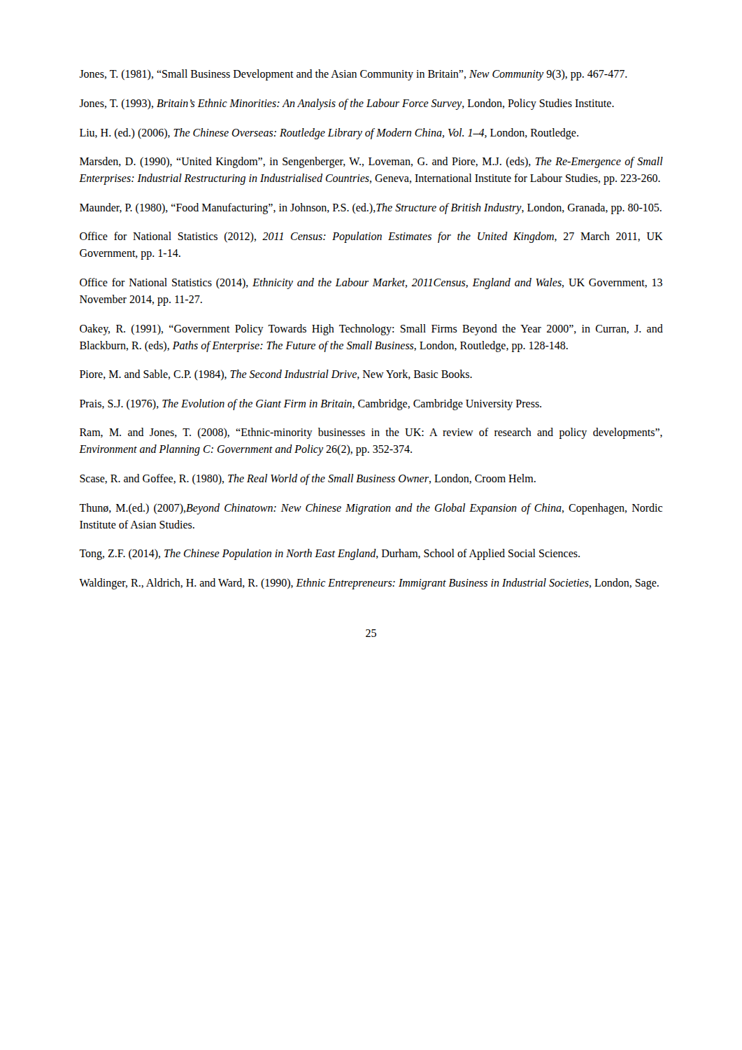Jones, T. (1981), “Small Business Development and the Asian Community in Britain”, New Community 9(3), pp. 467-477.
Jones, T. (1993), Britain’s Ethnic Minorities: An Analysis of the Labour Force Survey, London, Policy Studies Institute.
Liu, H. (ed.) (2006), The Chinese Overseas: Routledge Library of Modern China, Vol. 1–4, London, Routledge.
Marsden, D. (1990), “United Kingdom”, in Sengenberger, W., Loveman, G. and Piore, M.J. (eds), The Re-Emergence of Small Enterprises: Industrial Restructuring in Industrialised Countries, Geneva, International Institute for Labour Studies, pp. 223-260.
Maunder, P. (1980), “Food Manufacturing”, in Johnson, P.S. (ed.),The Structure of British Industry, London, Granada, pp. 80-105.
Office for National Statistics (2012), 2011 Census: Population Estimates for the United Kingdom, 27 March 2011, UK Government, pp. 1-14.
Office for National Statistics (2014), Ethnicity and the Labour Market, 2011Census, England and Wales, UK Government, 13 November 2014, pp. 11-27.
Oakey, R. (1991), “Government Policy Towards High Technology: Small Firms Beyond the Year 2000”, in Curran, J. and Blackburn, R. (eds), Paths of Enterprise: The Future of the Small Business, London, Routledge, pp. 128-148.
Piore, M. and Sable, C.P. (1984), The Second Industrial Drive, New York, Basic Books.
Prais, S.J. (1976), The Evolution of the Giant Firm in Britain, Cambridge, Cambridge University Press.
Ram, M. and Jones, T. (2008), “Ethnic-minority businesses in the UK: A review of research and policy developments”, Environment and Planning C: Government and Policy 26(2), pp. 352-374.
Scase, R. and Goffee, R. (1980), The Real World of the Small Business Owner, London, Croom Helm.
Thunø, M.(ed.) (2007),Beyond Chinatown: New Chinese Migration and the Global Expansion of China, Copenhagen, Nordic Institute of Asian Studies.
Tong, Z.F. (2014), The Chinese Population in North East England, Durham, School of Applied Social Sciences.
Waldinger, R., Aldrich, H. and Ward, R. (1990), Ethnic Entrepreneurs: Immigrant Business in Industrial Societies, London, Sage.
25